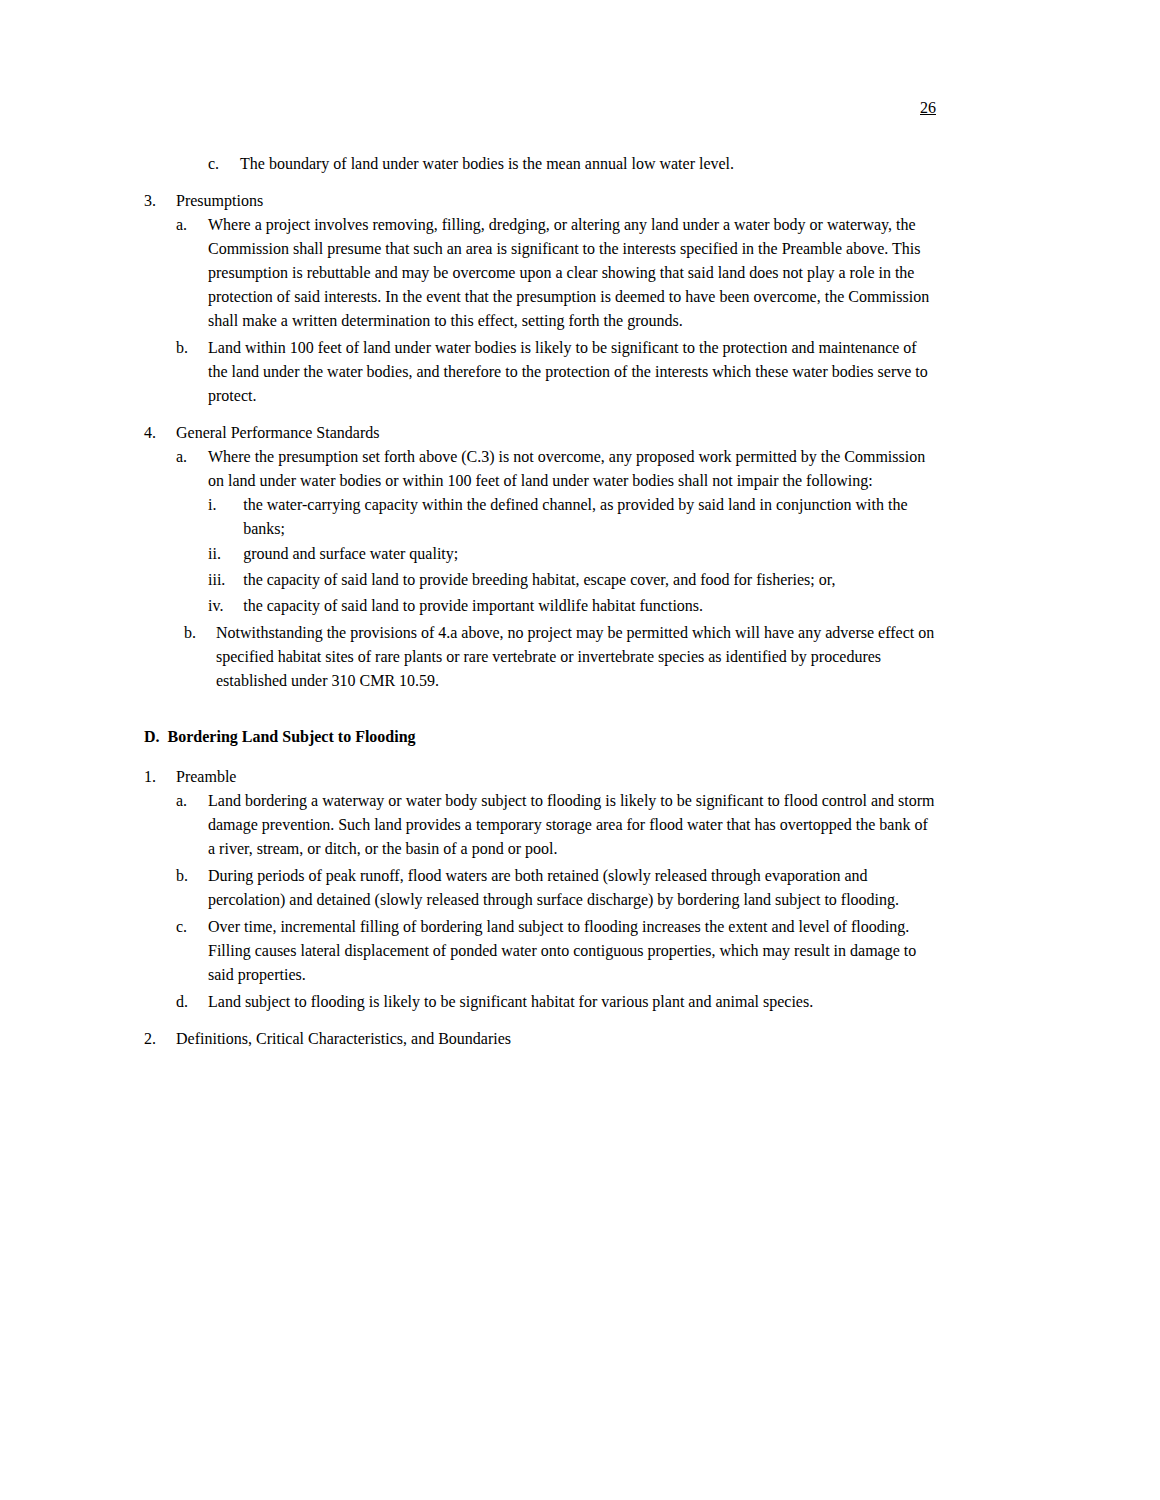26
c. The boundary of land under water bodies is the mean annual low water level.
3. Presumptions
a. Where a project involves removing, filling, dredging, or altering any land under a water body or waterway, the Commission shall presume that such an area is significant to the interests specified in the Preamble above. This presumption is rebuttable and may be overcome upon a clear showing that said land does not play a role in the protection of said interests. In the event that the presumption is deemed to have been overcome, the Commission shall make a written determination to this effect, setting forth the grounds.
b. Land within 100 feet of land under water bodies is likely to be significant to the protection and maintenance of the land under the water bodies, and therefore to the protection of the interests which these water bodies serve to protect.
4. General Performance Standards
a. Where the presumption set forth above (C.3) is not overcome, any proposed work permitted by the Commission on land under water bodies or within 100 feet of land under water bodies shall not impair the following:
i. the water-carrying capacity within the defined channel, as provided by said land in conjunction with the banks;
ii. ground and surface water quality;
iii. the capacity of said land to provide breeding habitat, escape cover, and food for fisheries; or,
iv. the capacity of said land to provide important wildlife habitat functions.
b. Notwithstanding the provisions of 4.a above, no project may be permitted which will have any adverse effect on specified habitat sites of rare plants or rare vertebrate or invertebrate species as identified by procedures established under 310 CMR 10.59.
D. Bordering Land Subject to Flooding
1. Preamble
a. Land bordering a waterway or water body subject to flooding is likely to be significant to flood control and storm damage prevention. Such land provides a temporary storage area for flood water that has overtopped the bank of a river, stream, or ditch, or the basin of a pond or pool.
b. During periods of peak runoff, flood waters are both retained (slowly released through evaporation and percolation) and detained (slowly released through surface discharge) by bordering land subject to flooding.
c. Over time, incremental filling of bordering land subject to flooding increases the extent and level of flooding. Filling causes lateral displacement of ponded water onto contiguous properties, which may result in damage to said properties.
d. Land subject to flooding is likely to be significant habitat for various plant and animal species.
2. Definitions, Critical Characteristics, and Boundaries